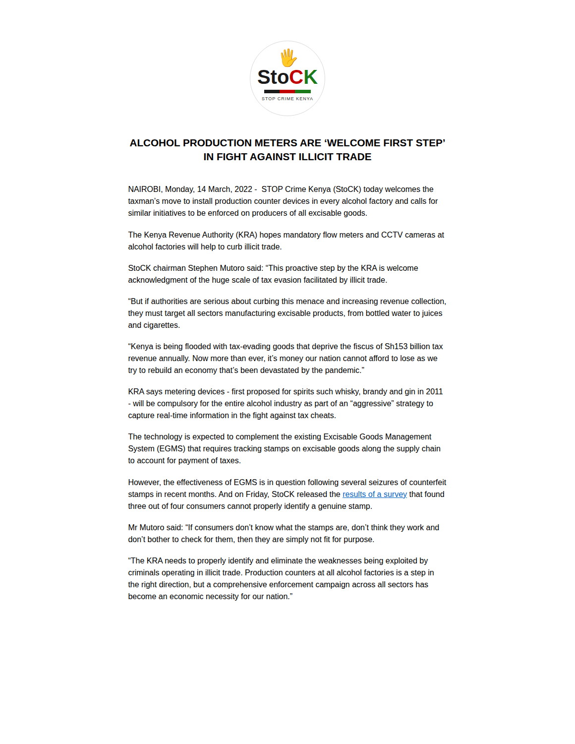🖐
StoCK
STOP CRIME KENYA
ALCOHOL PRODUCTION METERS ARE ‘WELCOME FIRST STEP’
IN FIGHT AGAINST ILLICIT TRADE
NAIROBI, Monday, 14 March, 2022 - STOP Crime Kenya (StoCK) today welcomes the taxman’s move to install production counter devices in every alcohol factory and calls for similar initiatives to be enforced on producers of all excisable goods.
The Kenya Revenue Authority (KRA) hopes mandatory flow meters and CCTV cameras at alcohol factories will help to curb illicit trade.
StoCK chairman Stephen Mutoro said: “This proactive step by the KRA is welcome acknowledgment of the huge scale of tax evasion facilitated by illicit trade.
“But if authorities are serious about curbing this menace and increasing revenue collection, they must target all sectors manufacturing excisable products, from bottled water to juices and cigarettes.
“Kenya is being flooded with tax-evading goods that deprive the fiscus of Sh153 billion tax revenue annually. Now more than ever, it’s money our nation cannot afford to lose as we try to rebuild an economy that’s been devastated by the pandemic.”
KRA says metering devices - first proposed for spirits such whisky, brandy and gin in 2011 - will be compulsory for the entire alcohol industry as part of an “aggressive” strategy to capture real-time information in the fight against tax cheats.
The technology is expected to complement the existing Excisable Goods Management System (EGMS) that requires tracking stamps on excisable goods along the supply chain to account for payment of taxes.
However, the effectiveness of EGMS is in question following several seizures of counterfeit stamps in recent months. And on Friday, StoCK released the results of a survey that found three out of four consumers cannot properly identify a genuine stamp.
Mr Mutoro said: “If consumers don’t know what the stamps are, don’t think they work and don’t bother to check for them, then they are simply not fit for purpose.
“The KRA needs to properly identify and eliminate the weaknesses being exploited by criminals operating in illicit trade. Production counters at all alcohol factories is a step in the right direction, but a comprehensive enforcement campaign across all sectors has become an economic necessity for our nation.”